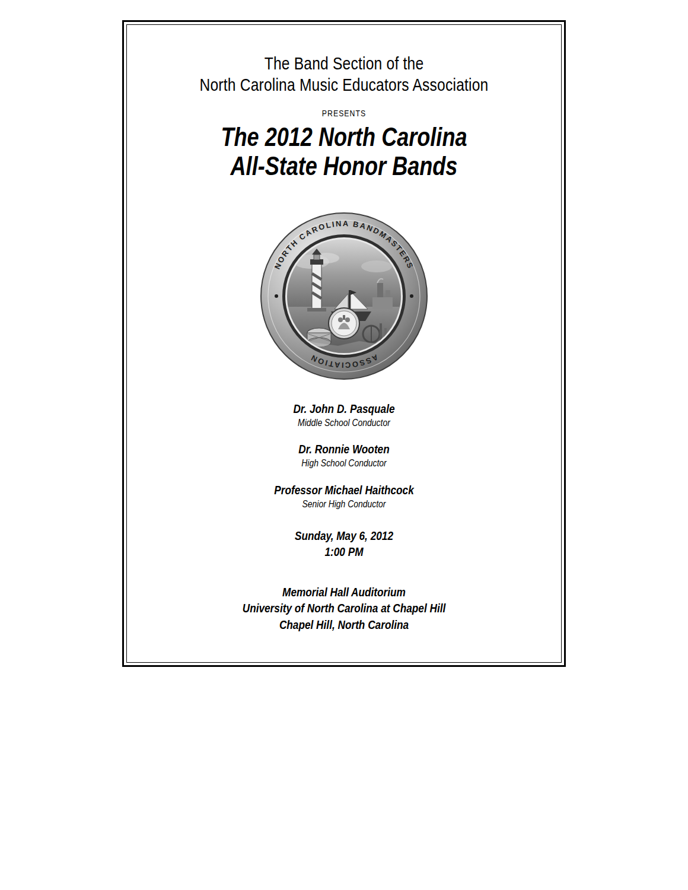The Band Section of the
North Carolina Music Educators Association
PRESENTS
The 2012 North Carolina
All-State Honor Bands
NORTH CAROLINA BANDMASTERS ASSOCIATION
Dr. John D. Pasquale
Middle School Conductor
Dr. Ronnie Wooten
High School Conductor
Professor Michael Haithcock
Senior High Conductor
Sunday, May 6, 2012
1:00 PM
Memorial Hall Auditorium
University of North Carolina at Chapel Hill
Chapel Hill, North Carolina